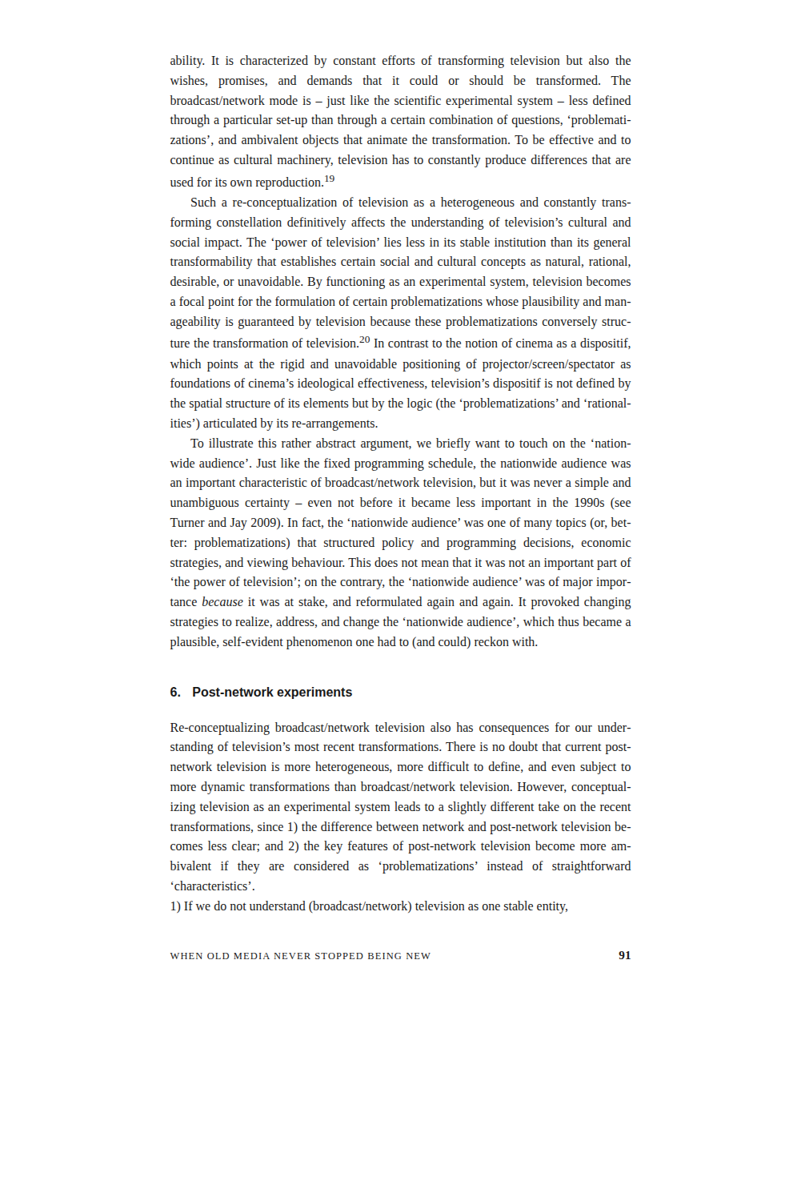ability. It is characterized by constant efforts of transforming television but also the wishes, promises, and demands that it could or should be transformed. The broadcast/network mode is – just like the scientific experimental system – less defined through a particular set-up than through a certain combination of questions, ‘problematizations’, and ambivalent objects that animate the transformation. To be effective and to continue as cultural machinery, television has to constantly produce differences that are used for its own reproduction.19
Such a re-conceptualization of television as a heterogeneous and constantly transforming constellation definitively affects the understanding of television’s cultural and social impact. The ‘power of television’ lies less in its stable institution than its general transformability that establishes certain social and cultural concepts as natural, rational, desirable, or unavoidable. By functioning as an experimental system, television becomes a focal point for the formulation of certain problematizations whose plausibility and manageability is guaranteed by television because these problematizations conversely structure the transformation of television.20 In contrast to the notion of cinema as a dispositif, which points at the rigid and unavoidable positioning of projector/screen/spectator as foundations of cinema’s ideological effectiveness, television’s dispositif is not defined by the spatial structure of its elements but by the logic (the ‘problematizations’ and ‘rationalities’) articulated by its re-arrangements.
To illustrate this rather abstract argument, we briefly want to touch on the ‘nationwide audience’. Just like the fixed programming schedule, the nationwide audience was an important characteristic of broadcast/network television, but it was never a simple and unambiguous certainty – even not before it became less important in the 1990s (see Turner and Jay 2009). In fact, the ‘nationwide audience’ was one of many topics (or, better: problematizations) that structured policy and programming decisions, economic strategies, and viewing behaviour. This does not mean that it was not an important part of ‘the power of television’; on the contrary, the ‘nationwide audience’ was of major importance because it was at stake, and reformulated again and again. It provoked changing strategies to realize, address, and change the ‘nationwide audience’, which thus became a plausible, self-evident phenomenon one had to (and could) reckon with.
6. Post-network experiments
Re-conceptualizing broadcast/network television also has consequences for our understanding of television’s most recent transformations. There is no doubt that current post-network television is more heterogeneous, more difficult to define, and even subject to more dynamic transformations than broadcast/network television. However, conceptualizing television as an experimental system leads to a slightly different take on the recent transformations, since 1) the difference between network and post-network television becomes less clear; and 2) the key features of post-network television become more ambivalent if they are considered as ‘problematizations’ instead of straightforward ‘characteristics’.
1) If we do not understand (broadcast/network) television as one stable entity,
when old media never stopped being new 91